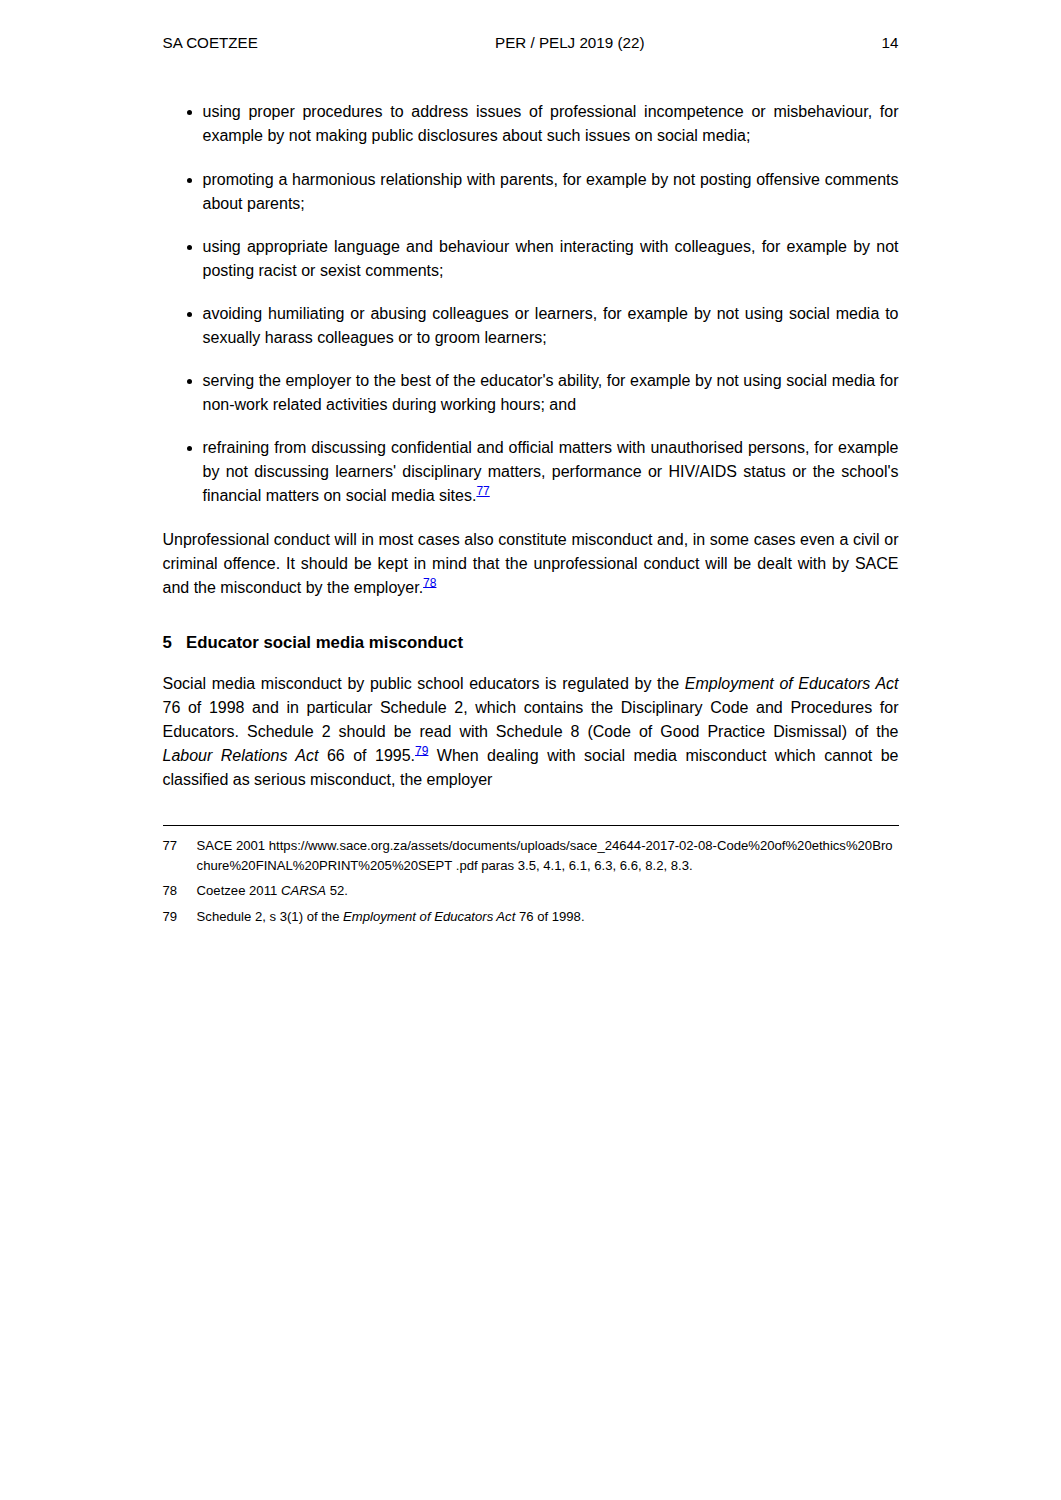SA COETZEE PER / PELJ 2019 (22) 14
using proper procedures to address issues of professional incompetence or misbehaviour, for example by not making public disclosures about such issues on social media;
promoting a harmonious relationship with parents, for example by not posting offensive comments about parents;
using appropriate language and behaviour when interacting with colleagues, for example by not posting racist or sexist comments;
avoiding humiliating or abusing colleagues or learners, for example by not using social media to sexually harass colleagues or to groom learners;
serving the employer to the best of the educator's ability, for example by not using social media for non-work related activities during working hours; and
refraining from discussing confidential and official matters with unauthorised persons, for example by not discussing learners' disciplinary matters, performance or HIV/AIDS status or the school's financial matters on social media sites.77
Unprofessional conduct will in most cases also constitute misconduct and, in some cases even a civil or criminal offence. It should be kept in mind that the unprofessional conduct will be dealt with by SACE and the misconduct by the employer.78
5 Educator social media misconduct
Social media misconduct by public school educators is regulated by the Employment of Educators Act 76 of 1998 and in particular Schedule 2, which contains the Disciplinary Code and Procedures for Educators. Schedule 2 should be read with Schedule 8 (Code of Good Practice Dismissal) of the Labour Relations Act 66 of 1995.79 When dealing with social media misconduct which cannot be classified as serious misconduct, the employer
77 SACE 2001 https://www.sace.org.za/assets/documents/uploads/sace_24644-2017-02-08-Code%20of%20ethics%20Brochure%20FINAL%20PRINT%205%20SEPT .pdf paras 3.5, 4.1, 6.1, 6.3, 6.6, 8.2, 8.3.
78 Coetzee 2011 CARSA 52.
79 Schedule 2, s 3(1) of the Employment of Educators Act 76 of 1998.